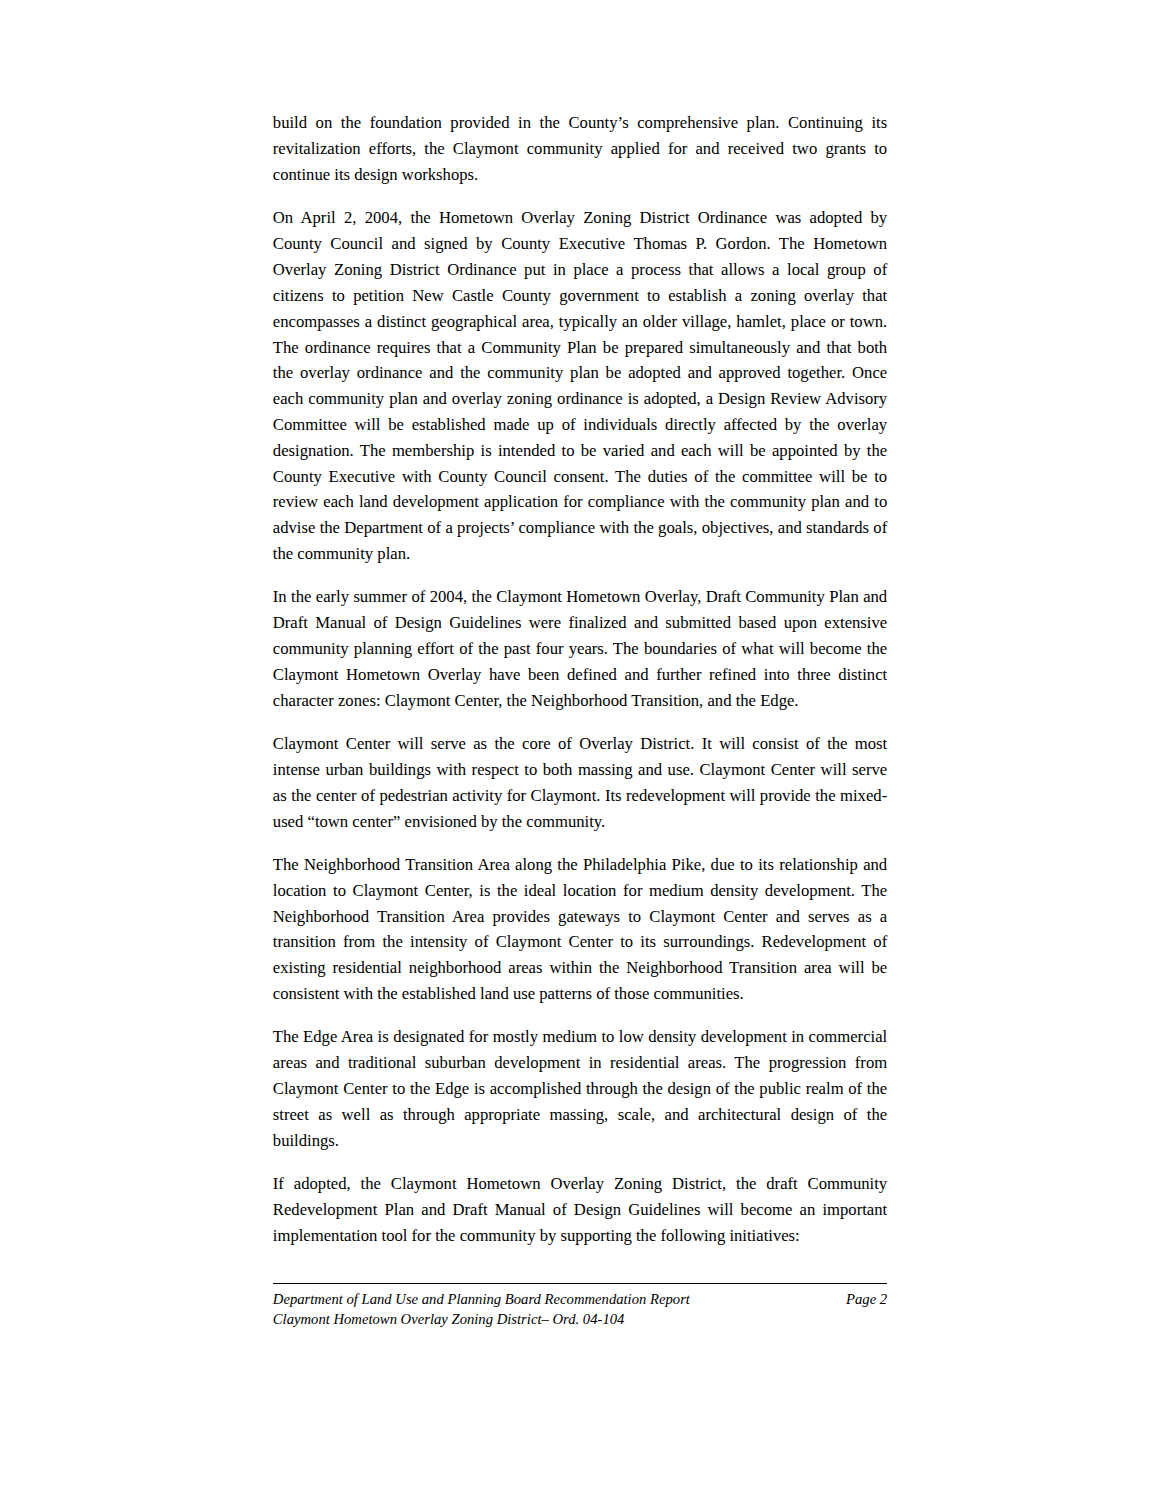build on the foundation provided in the County’s comprehensive plan. Continuing its revitalization efforts, the Claymont community applied for and received two grants to continue its design workshops.
On April 2, 2004, the Hometown Overlay Zoning District Ordinance was adopted by County Council and signed by County Executive Thomas P. Gordon. The Hometown Overlay Zoning District Ordinance put in place a process that allows a local group of citizens to petition New Castle County government to establish a zoning overlay that encompasses a distinct geographical area, typically an older village, hamlet, place or town. The ordinance requires that a Community Plan be prepared simultaneously and that both the overlay ordinance and the community plan be adopted and approved together. Once each community plan and overlay zoning ordinance is adopted, a Design Review Advisory Committee will be established made up of individuals directly affected by the overlay designation. The membership is intended to be varied and each will be appointed by the County Executive with County Council consent. The duties of the committee will be to review each land development application for compliance with the community plan and to advise the Department of a projects’ compliance with the goals, objectives, and standards of the community plan.
In the early summer of 2004, the Claymont Hometown Overlay, Draft Community Plan and Draft Manual of Design Guidelines were finalized and submitted based upon extensive community planning effort of the past four years. The boundaries of what will become the Claymont Hometown Overlay have been defined and further refined into three distinct character zones: Claymont Center, the Neighborhood Transition, and the Edge.
Claymont Center will serve as the core of Overlay District. It will consist of the most intense urban buildings with respect to both massing and use. Claymont Center will serve as the center of pedestrian activity for Claymont. Its redevelopment will provide the mixed-used “town center” envisioned by the community.
The Neighborhood Transition Area along the Philadelphia Pike, due to its relationship and location to Claymont Center, is the ideal location for medium density development. The Neighborhood Transition Area provides gateways to Claymont Center and serves as a transition from the intensity of Claymont Center to its surroundings. Redevelopment of existing residential neighborhood areas within the Neighborhood Transition area will be consistent with the established land use patterns of those communities.
The Edge Area is designated for mostly medium to low density development in commercial areas and traditional suburban development in residential areas. The progression from Claymont Center to the Edge is accomplished through the design of the public realm of the street as well as through appropriate massing, scale, and architectural design of the buildings.
If adopted, the Claymont Hometown Overlay Zoning District, the draft Community Redevelopment Plan and Draft Manual of Design Guidelines will become an important implementation tool for the community by supporting the following initiatives:
Department of Land Use and Planning Board Recommendation Report
Claymont Hometown Overlay Zoning District– Ord. 04-104
Page 2